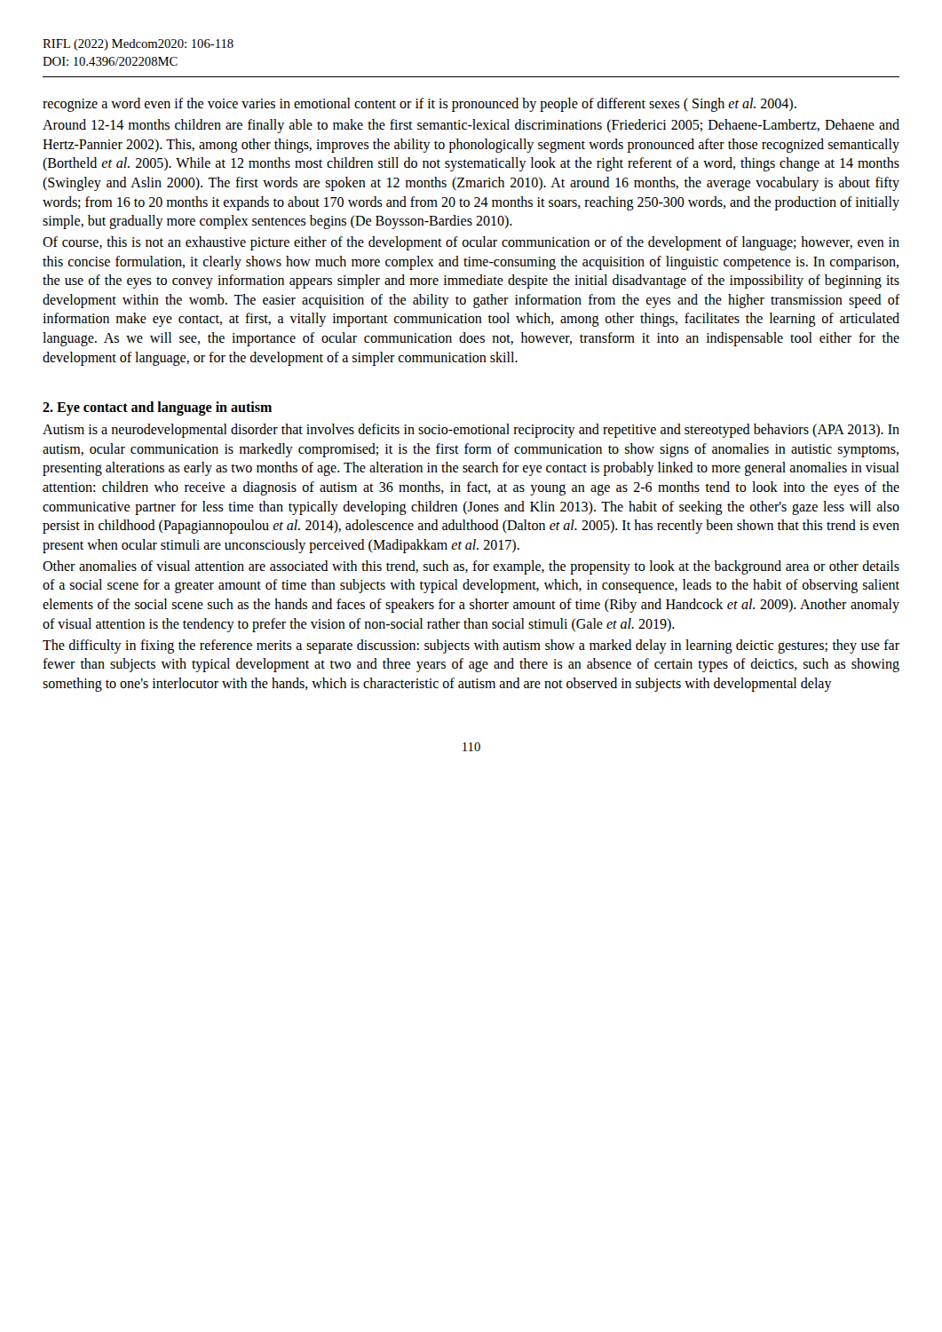RIFL (2022) Medcom2020: 106-118 DOI: 10.4396/202208MC
recognize a word even if the voice varies in emotional content or if it is pronounced by people of different sexes ( Singh et al. 2004).
Around 12-14 months children are finally able to make the first semantic-lexical discriminations (Friederici 2005; Dehaene-Lambertz, Dehaene and Hertz-Pannier 2002). This, among other things, improves the ability to phonologically segment words pronounced after those recognized semantically (Bortheld et al. 2005). While at 12 months most children still do not systematically look at the right referent of a word, things change at 14 months (Swingley and Aslin 2000). The first words are spoken at 12 months (Zmarich 2010). At around 16 months, the average vocabulary is about fifty words; from 16 to 20 months it expands to about 170 words and from 20 to 24 months it soars, reaching 250-300 words, and the production of initially simple, but gradually more complex sentences begins (De Boysson-Bardies 2010).
Of course, this is not an exhaustive picture either of the development of ocular communication or of the development of language; however, even in this concise formulation, it clearly shows how much more complex and time-consuming the acquisition of linguistic competence is. In comparison, the use of the eyes to convey information appears simpler and more immediate despite the initial disadvantage of the impossibility of beginning its development within the womb. The easier acquisition of the ability to gather information from the eyes and the higher transmission speed of information make eye contact, at first, a vitally important communication tool which, among other things, facilitates the learning of articulated language. As we will see, the importance of ocular communication does not, however, transform it into an indispensable tool either for the development of language, or for the development of a simpler communication skill.
2. Eye contact and language in autism
Autism is a neurodevelopmental disorder that involves deficits in socio-emotional reciprocity and repetitive and stereotyped behaviors (APA 2013). In autism, ocular communication is markedly compromised; it is the first form of communication to show signs of anomalies in autistic symptoms, presenting alterations as early as two months of age. The alteration in the search for eye contact is probably linked to more general anomalies in visual attention: children who receive a diagnosis of autism at 36 months, in fact, at as young an age as 2-6 months tend to look into the eyes of the communicative partner for less time than typically developing children (Jones and Klin 2013). The habit of seeking the other's gaze less will also persist in childhood (Papagiannopoulou et al. 2014), adolescence and adulthood (Dalton et al. 2005). It has recently been shown that this trend is even present when ocular stimuli are unconsciously perceived (Madipakkam et al. 2017).
Other anomalies of visual attention are associated with this trend, such as, for example, the propensity to look at the background area or other details of a social scene for a greater amount of time than subjects with typical development, which, in consequence, leads to the habit of observing salient elements of the social scene such as the hands and faces of speakers for a shorter amount of time (Riby and Handcock et al. 2009). Another anomaly of visual attention is the tendency to prefer the vision of non-social rather than social stimuli (Gale et al. 2019).
The difficulty in fixing the reference merits a separate discussion: subjects with autism show a marked delay in learning deictic gestures; they use far fewer than subjects with typical development at two and three years of age and there is an absence of certain types of deictics, such as showing something to one's interlocutor with the hands, which is characteristic of autism and are not observed in subjects with developmental delay
110